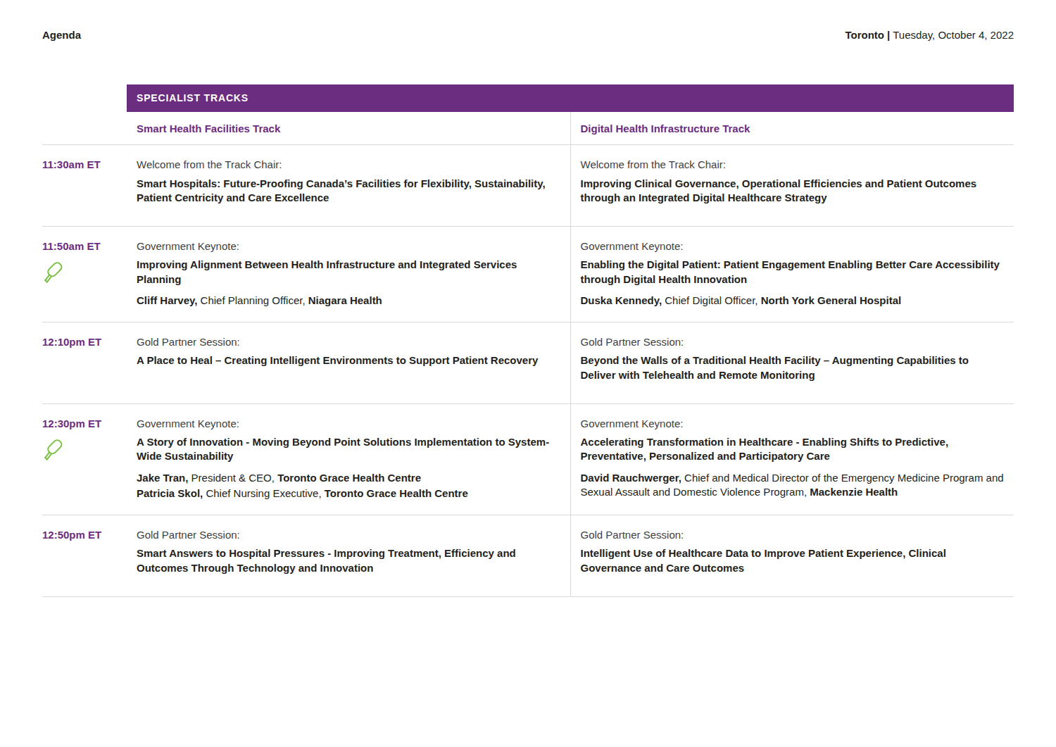Agenda
Toronto | Tuesday, October 4, 2022
| | SPECIALIST TRACKS |
| --- | --- |
| | Smart Health Facilities Track | Digital Health Infrastructure Track |
| 11:30am ET | Welcome from the Track Chair: Smart Hospitals: Future-Proofing Canada’s Facilities for Flexibility, Sustainability, Patient Centricity and Care Excellence | Welcome from the Track Chair: Improving Clinical Governance, Operational Efficiencies and Patient Outcomes through an Integrated Digital Healthcare Strategy |
| 11:50am ET | Government Keynote: Improving Alignment Between Health Infrastructure and Integrated Services Planning Cliff Harvey, Chief Planning Officer, Niagara Health | Government Keynote: Enabling the Digital Patient: Patient Engagement Enabling Better Care Accessibility through Digital Health Innovation Duska Kennedy, Chief Digital Officer, North York General Hospital |
| 12:10pm ET | Gold Partner Session: A Place to Heal – Creating Intelligent Environments to Support Patient Recovery | Gold Partner Session: Beyond the Walls of a Traditional Health Facility – Augmenting Capabilities to Deliver with Telehealth and Remote Monitoring |
| 12:30pm ET | Government Keynote: A Story of Innovation - Moving Beyond Point Solutions Implementation to System-Wide Sustainability Jake Tran, President & CEO, Toronto Grace Health Centre Patricia Skol, Chief Nursing Executive, Toronto Grace Health Centre | Government Keynote: Accelerating Transformation in Healthcare - Enabling Shifts to Predictive, Preventative, Personalized and Participatory Care David Rauchwerger, Chief and Medical Director of the Emergency Medicine Program and Sexual Assault and Domestic Violence Program, Mackenzie Health |
| 12:50pm ET | Gold Partner Session: Smart Answers to Hospital Pressures - Improving Treatment, Efficiency and Outcomes Through Technology and Innovation | Gold Partner Session: Intelligent Use of Healthcare Data to Improve Patient Experience, Clinical Governance and Care Outcomes |